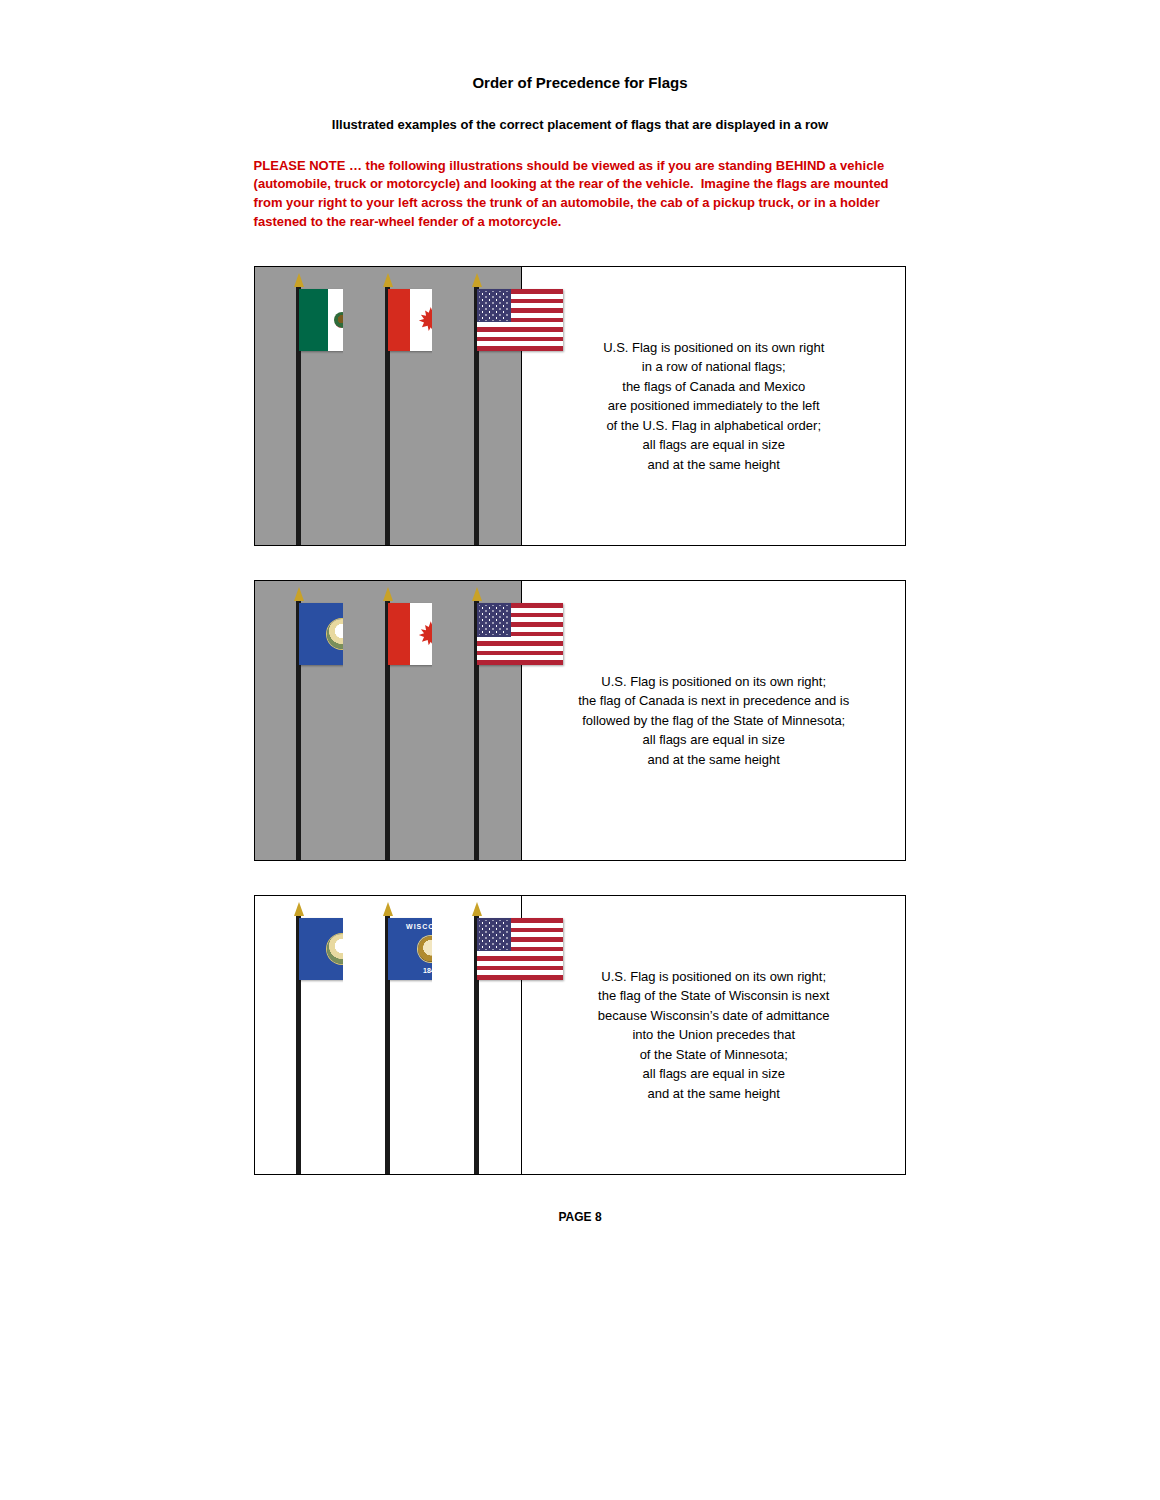Order of Precedence for Flags
Illustrated examples of the correct placement of flags that are displayed in a row
PLEASE NOTE … the following illustrations should be viewed as if you are standing BEHIND a vehicle (automobile, truck or motorcycle) and looking at the rear of the vehicle. Imagine the flags are mounted from your right to your left across the trunk of an automobile, the cab of a pickup truck, or in a holder fastened to the rear-wheel fender of a motorcycle.
| | U.S. Flag is positioned on its own right in a row of national flags; the flags of Canada and Mexico are positioned immediately to the left of the U.S. Flag in alphabetical order; all flags are equal in size and at the same height |
| | U.S. Flag is positioned on its own right; the flag of Canada is next in precedence and is followed by the flag of the State of Minnesota; all flags are equal in size and at the same height |
| WISCONSIN 1848 | U.S. Flag is positioned on its own right; the flag of the State of Wisconsin is next because Wisconsin’s date of admittance into the Union precedes that of the State of Minnesota; all flags are equal in size and at the same height |
PAGE 8